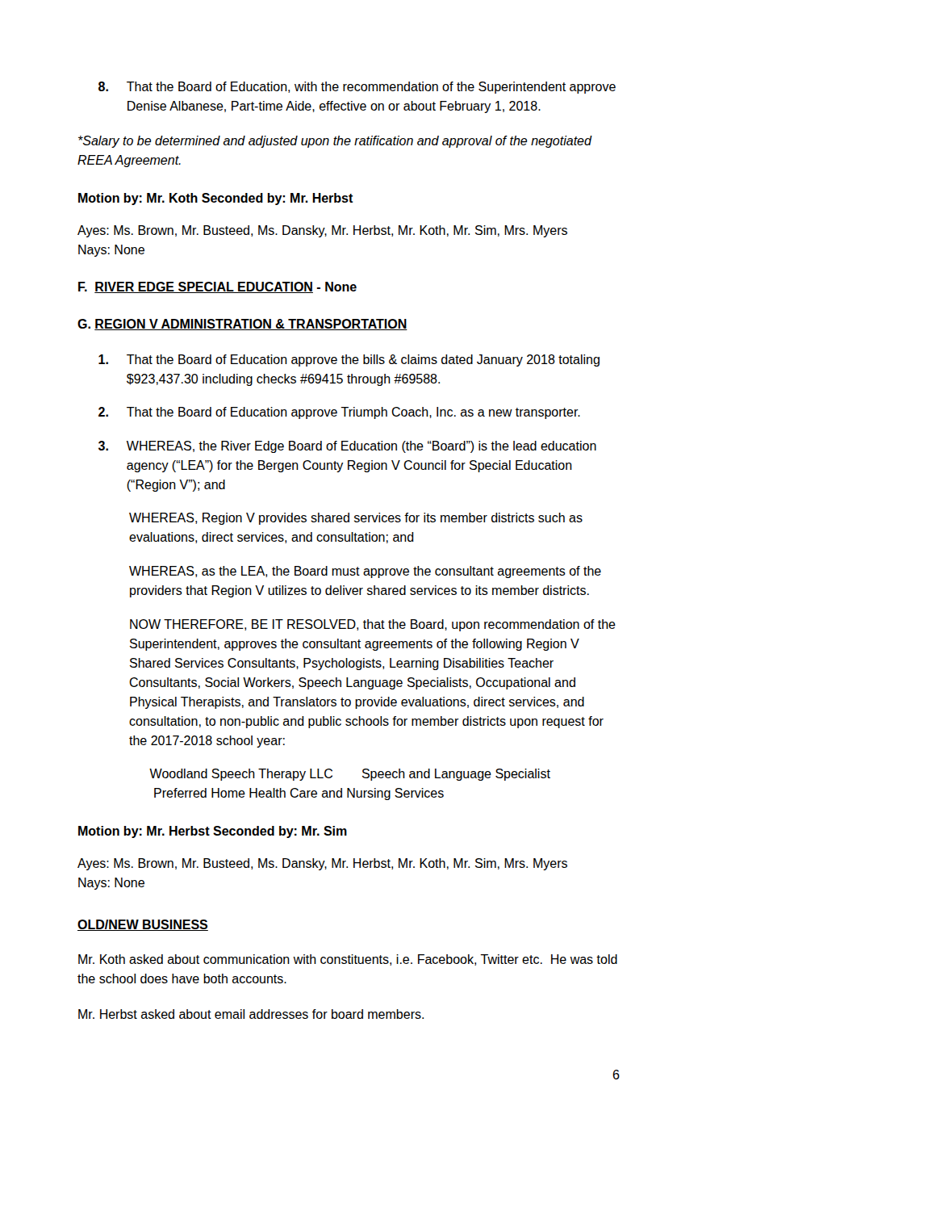8.
That the Board of Education, with the recommendation of the Superintendent approve Denise Albanese, Part-time Aide, effective on or about February 1, 2018.
*Salary to be determined and adjusted upon the ratification and approval of the negotiated REEA Agreement.
Motion by: Mr. Koth Seconded by: Mr. Herbst
Ayes: Ms. Brown, Mr. Busteed, Ms. Dansky, Mr. Herbst, Mr. Koth, Mr. Sim, Mrs. Myers
Nays: None
F. RIVER EDGE SPECIAL EDUCATION - None
G. REGION V ADMINISTRATION & TRANSPORTATION
1.
That the Board of Education approve the bills & claims dated January 2018 totaling $923,437.30 including checks #69415 through #69588.
2.
That the Board of Education approve Triumph Coach, Inc. as a new transporter.
3.
WHEREAS, the River Edge Board of Education (the “Board”) is the lead education agency (“LEA”) for the Bergen County Region V Council for Special Education (“Region V”); and
WHEREAS, Region V provides shared services for its member districts such as evaluations, direct services, and consultation; and
WHEREAS, as the LEA, the Board must approve the consultant agreements of the providers that Region V utilizes to deliver shared services to its member districts.
NOW THEREFORE, BE IT RESOLVED, that the Board, upon recommendation of the Superintendent, approves the consultant agreements of the following Region V Shared Services Consultants, Psychologists, Learning Disabilities Teacher Consultants, Social Workers, Speech Language Specialists, Occupational and Physical Therapists, and Translators to provide evaluations, direct services, and consultation, to non-public and public schools for member districts upon request for the 2017-2018 school year:
Woodland Speech Therapy LLC Speech and Language Specialist
Preferred Home Health Care and Nursing Services
Motion by: Mr. Herbst Seconded by: Mr. Sim
Ayes: Ms. Brown, Mr. Busteed, Ms. Dansky, Mr. Herbst, Mr. Koth, Mr. Sim, Mrs. Myers
Nays: None
OLD/NEW BUSINESS
Mr. Koth asked about communication with constituents, i.e. Facebook, Twitter etc. He was told the school does have both accounts.
Mr. Herbst asked about email addresses for board members.
6